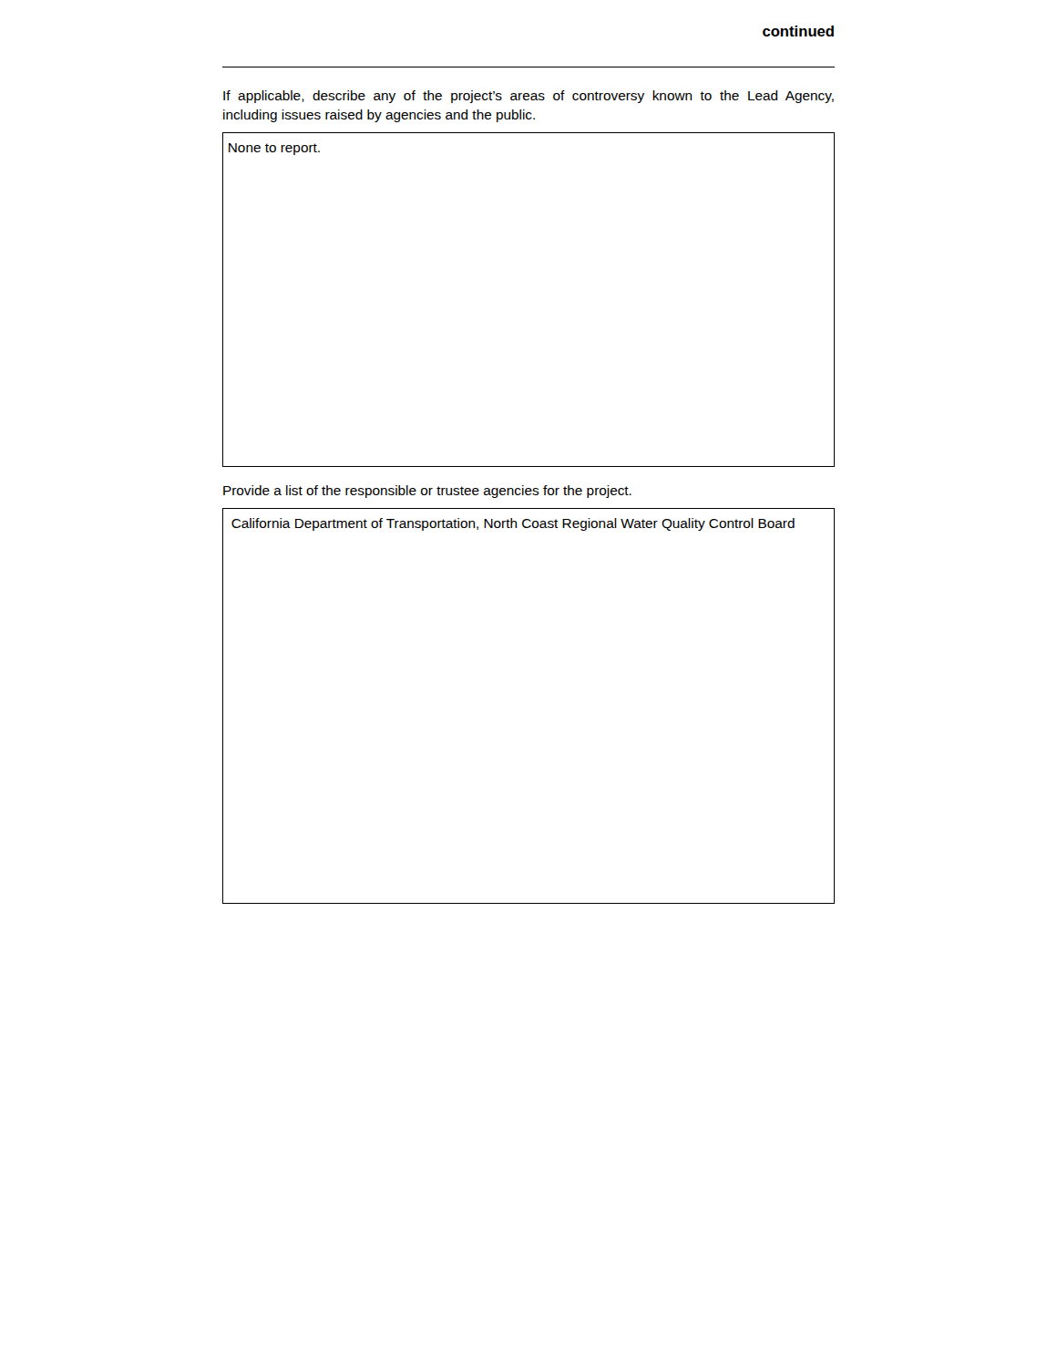continued
If applicable, describe any of the project’s areas of controversy known to the Lead Agency, including issues raised by agencies and the public.
None to report.
Provide a list of the responsible or trustee agencies for the project.
California Department of Transportation, North Coast Regional Water Quality Control Board